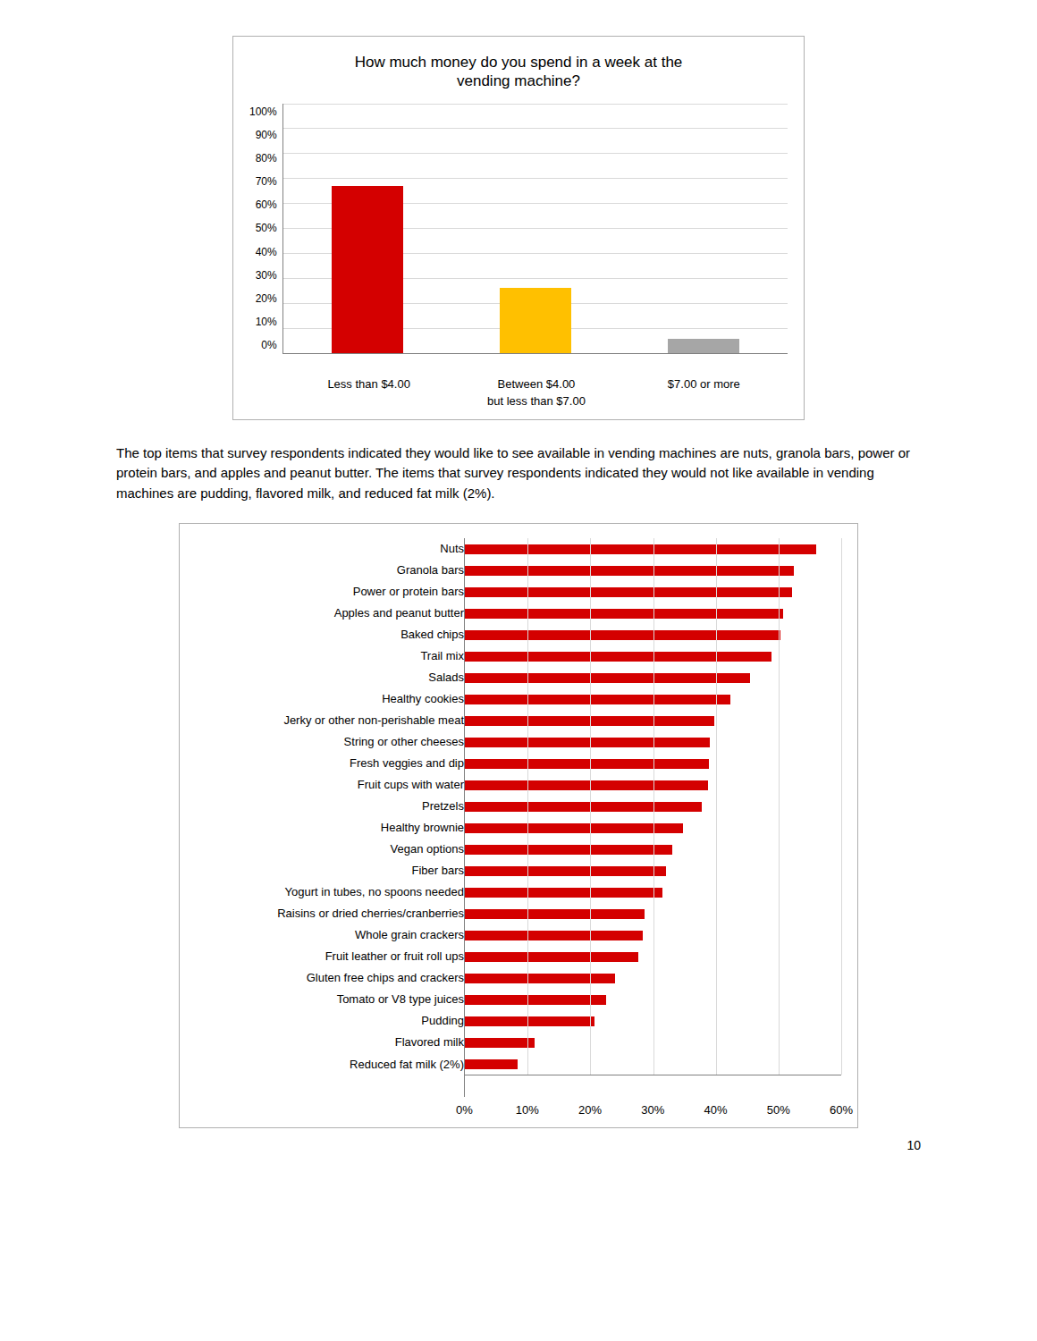How much money do you spend in a week at the
vending machine?
100% 90% 80% 70% 60% 50% 40% 30% 20% 10% 0%
Less than $4.00
Between $4.00
but less than $7.00
$7.00 or more
The top items that survey respondents indicated they would like to see available in vending machines are nuts, granola bars, power or protein bars, and apples and peanut butter. The items that survey respondents indicated they would not like available in vending machines are pudding, flavored milk, and reduced fat milk (2%).
| Nuts | |
| Granola bars | |
| Power or protein bars | |
| Apples and peanut butter | |
| Baked chips | |
| Trail mix | |
| Salads | |
| Healthy cookies | |
| Jerky or other non-perishable meat | |
| String or other cheeses | |
| Fresh veggies and dip | |
| Fruit cups with water | |
| Pretzels | |
| Healthy brownie | |
| Vegan options | |
| Fiber bars | |
| Yogurt in tubes, no spoons needed | |
| Raisins or dried cherries/cranberries | |
| Whole grain crackers | |
| Fruit leather or fruit roll ups | |
| Gluten free chips and crackers | |
| Tomato or V8 type juices | |
| Pudding | |
| Flavored milk | |
| Reduced fat milk (2%) | |
| | 0% 10% 20% 30% 40% 50% 60% |
10